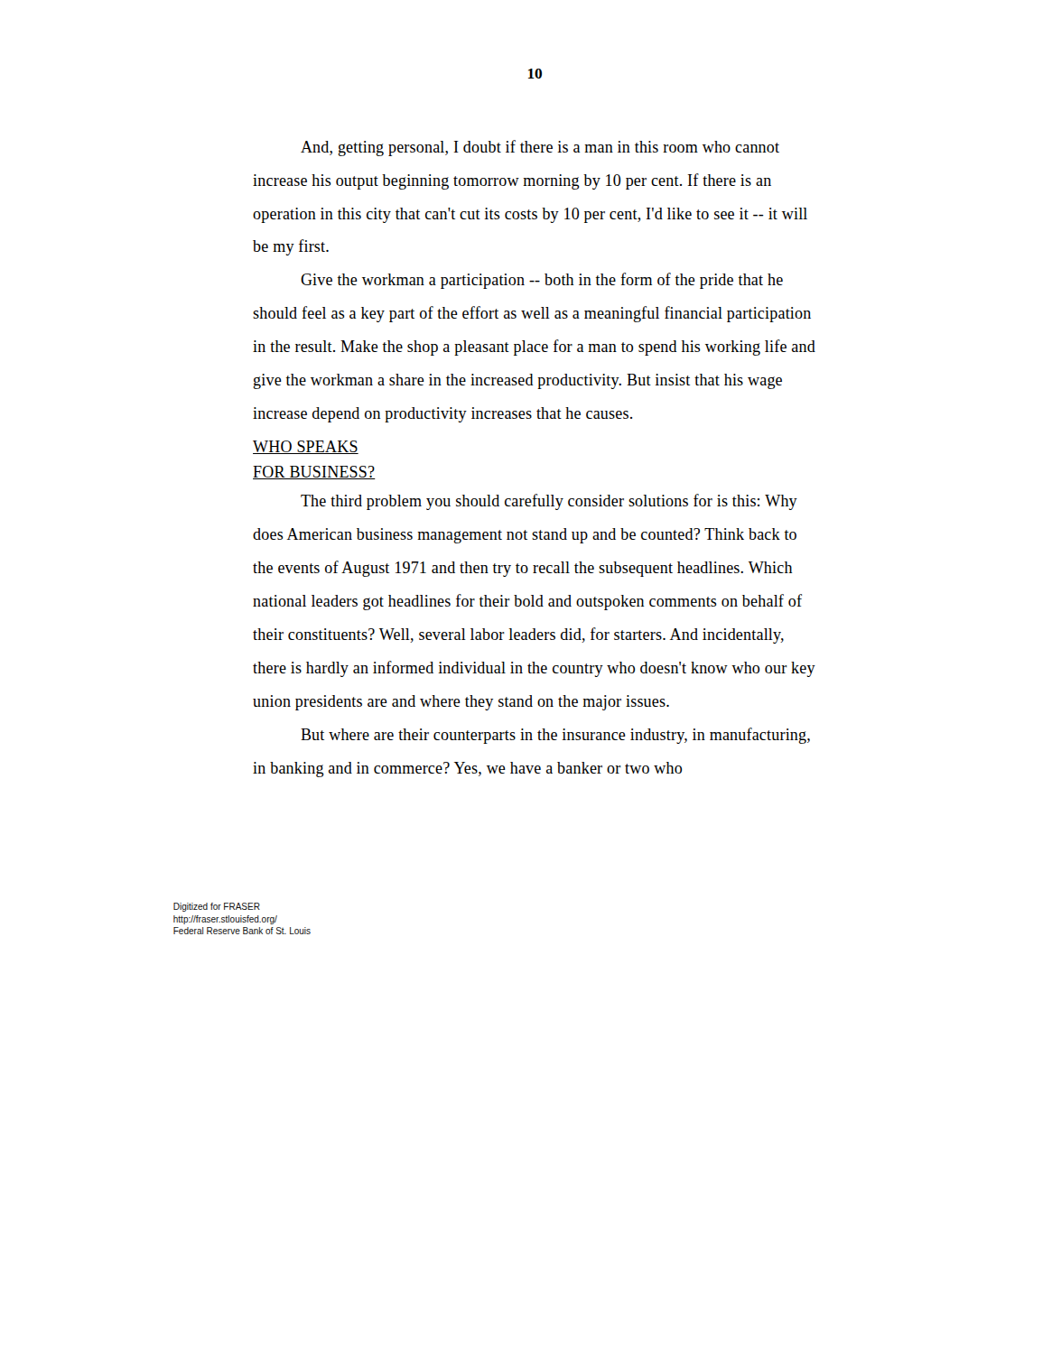10
And, getting personal, I doubt if there is a man in this room who cannot increase his output beginning tomorrow morning by 10 per cent. If there is an operation in this city that can't cut its costs by 10 per cent, I'd like to see it -- it will be my first.
Give the workman a participation -- both in the form of the pride that he should feel as a key part of the effort as well as a meaningful financial participation in the result. Make the shop a pleasant place for a man to spend his working life and give the workman a share in the increased productivity. But insist that his wage increase depend on productivity increases that he causes.
WHO SPEAKS FOR BUSINESS?
The third problem you should carefully consider solutions for is this: Why does American business management not stand up and be counted? Think back to the events of August 1971 and then try to recall the subsequent headlines. Which national leaders got headlines for their bold and outspoken comments on behalf of their constituents? Well, several labor leaders did, for starters. And incidentally, there is hardly an informed individual in the country who doesn't know who our key union presidents are and where they stand on the major issues.
But where are their counterparts in the insurance industry, in manufacturing, in banking and in commerce? Yes, we have a banker or two who
Digitized for FRASER
http://fraser.stlouisfed.org/
Federal Reserve Bank of St. Louis